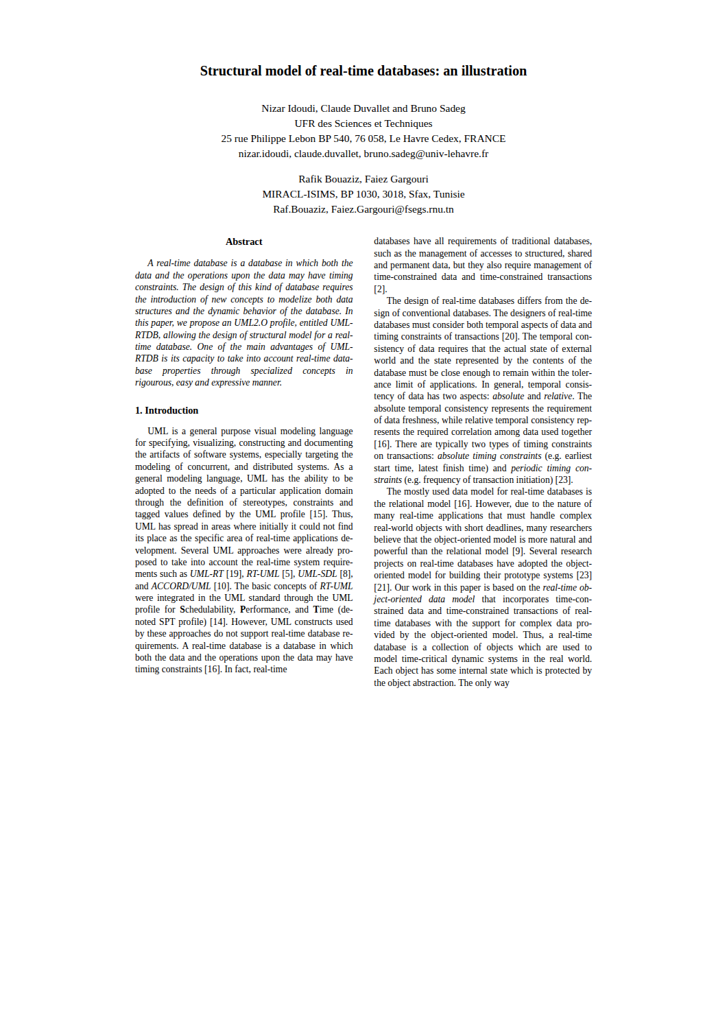Structural model of real-time databases: an illustration
Nizar Idoudi, Claude Duvallet and Bruno Sadeg
UFR des Sciences et Techniques
25 rue Philippe Lebon BP 540, 76 058, Le Havre Cedex, FRANCE
nizar.idoudi, claude.duvallet, bruno.sadeg@univ-lehavre.fr
Rafik Bouaziz, Faiez Gargouri
MIRACL-ISIMS, BP 1030, 3018, Sfax, Tunisie
Raf.Bouaziz, Faiez.Gargouri@fsegs.rnu.tn
Abstract
A real-time database is a database in which both the data and the operations upon the data may have timing constraints. The design of this kind of database requires the introduction of new concepts to modelize both data structures and the dynamic behavior of the database. In this paper, we propose an UML2.O profile, entitled UML-RTDB, allowing the design of structural model for a real-time database. One of the main advantages of UML-RTDB is its capacity to take into account real-time database properties through specialized concepts in rigourous, easy and expressive manner.
1. Introduction
UML is a general purpose visual modeling language for specifying, visualizing, constructing and documenting the artifacts of software systems, especially targeting the modeling of concurrent, and distributed systems. As a general modeling language, UML has the ability to be adopted to the needs of a particular application domain through the definition of stereotypes, constraints and tagged values defined by the UML profile [15]. Thus, UML has spread in areas where initially it could not find its place as the specific area of real-time applications development. Several UML approaches were already proposed to take into account the real-time system requirements such as UML-RT [19], RT-UML [5], UML-SDL [8], and ACCORD/UML [10]. The basic concepts of RT-UML were integrated in the UML standard through the UML profile for Schedulability, Performance, and Time (denoted SPT profile) [14]. However, UML constructs used by these approaches do not support real-time database requirements. A real-time database is a database in which both the data and the operations upon the data may have timing constraints [16]. In fact, real-time
databases have all requirements of traditional databases, such as the management of accesses to structured, shared and permanent data, but they also require management of time-constrained data and time-constrained transactions [2].
The design of real-time databases differs from the design of conventional databases. The designers of real-time databases must consider both temporal aspects of data and timing constraints of transactions [20]. The temporal consistency of data requires that the actual state of external world and the state represented by the contents of the database must be close enough to remain within the tolerance limit of applications. In general, temporal consistency of data has two aspects: absolute and relative. The absolute temporal consistency represents the requirement of data freshness, while relative temporal consistency represents the required correlation among data used together [16]. There are typically two types of timing constraints on transactions: absolute timing constraints (e.g. earliest start time, latest finish time) and periodic timing constraints (e.g. frequency of transaction initiation) [23].
The mostly used data model for real-time databases is the relational model [16]. However, due to the nature of many real-time applications that must handle complex real-world objects with short deadlines, many researchers believe that the object-oriented model is more natural and powerful than the relational model [9]. Several research projects on real-time databases have adopted the object-oriented model for building their prototype systems [23] [21]. Our work in this paper is based on the real-time object-oriented data model that incorporates time-constrained data and time-constrained transactions of real-time databases with the support for complex data provided by the object-oriented model. Thus, a real-time database is a collection of objects which are used to model time-critical dynamic systems in the real world. Each object has some internal state which is protected by the object abstraction. The only way